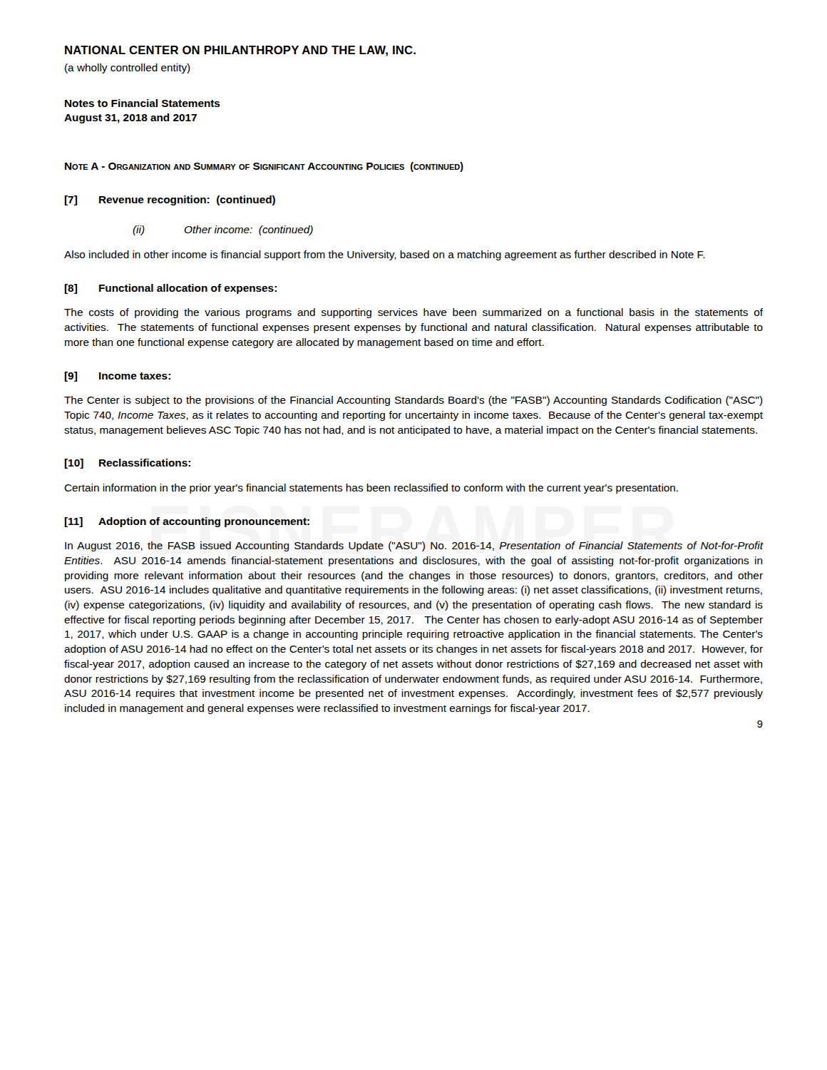EISNERAMPER
LLP
NATIONAL CENTER ON PHILANTHROPY AND THE LAW, INC.
(a wholly controlled entity)
Notes to Financial Statements
August 31, 2018 and 2017
Note A - Organization and Summary of Significant Accounting Policies (continued)
[7]
Revenue recognition: (continued)
(ii)
Other income: (continued)
Also included in other income is financial support from the University, based on a matching agreement as further described in Note F.
[8]
Functional allocation of expenses:
The costs of providing the various programs and supporting services have been summarized on a functional basis in the statements of activities. The statements of functional expenses present expenses by functional and natural classification. Natural expenses attributable to more than one functional expense category are allocated by management based on time and effort.
[9]
Income taxes:
The Center is subject to the provisions of the Financial Accounting Standards Board's (the "FASB") Accounting Standards Codification ("ASC") Topic 740, Income Taxes, as it relates to accounting and reporting for uncertainty in income taxes. Because of the Center's general tax-exempt status, management believes ASC Topic 740 has not had, and is not anticipated to have, a material impact on the Center's financial statements.
[10]
Reclassifications:
Certain information in the prior year's financial statements has been reclassified to conform with the current year's presentation.
[11]
Adoption of accounting pronouncement:
In August 2016, the FASB issued Accounting Standards Update ("ASU") No. 2016-14, Presentation of Financial Statements of Not-for-Profit Entities. ASU 2016-14 amends financial-statement presentations and disclosures, with the goal of assisting not-for-profit organizations in providing more relevant information about their resources (and the changes in those resources) to donors, grantors, creditors, and other users. ASU 2016-14 includes qualitative and quantitative requirements in the following areas: (i) net asset classifications, (ii) investment returns, (iv) expense categorizations, (iv) liquidity and availability of resources, and (v) the presentation of operating cash flows. The new standard is effective for fiscal reporting periods beginning after December 15, 2017. The Center has chosen to early-adopt ASU 2016-14 as of September 1, 2017, which under U.S. GAAP is a change in accounting principle requiring retroactive application in the financial statements. The Center's adoption of ASU 2016-14 had no effect on the Center's total net assets or its changes in net assets for fiscal-years 2018 and 2017. However, for fiscal-year 2017, adoption caused an increase to the category of net assets without donor restrictions of $27,169 and decreased net asset with donor restrictions by $27,169 resulting from the reclassification of underwater endowment funds, as required under ASU 2016-14. Furthermore, ASU 2016-14 requires that investment income be presented net of investment expenses. Accordingly, investment fees of $2,577 previously included in management and general expenses were reclassified to investment earnings for fiscal-year 2017.
9